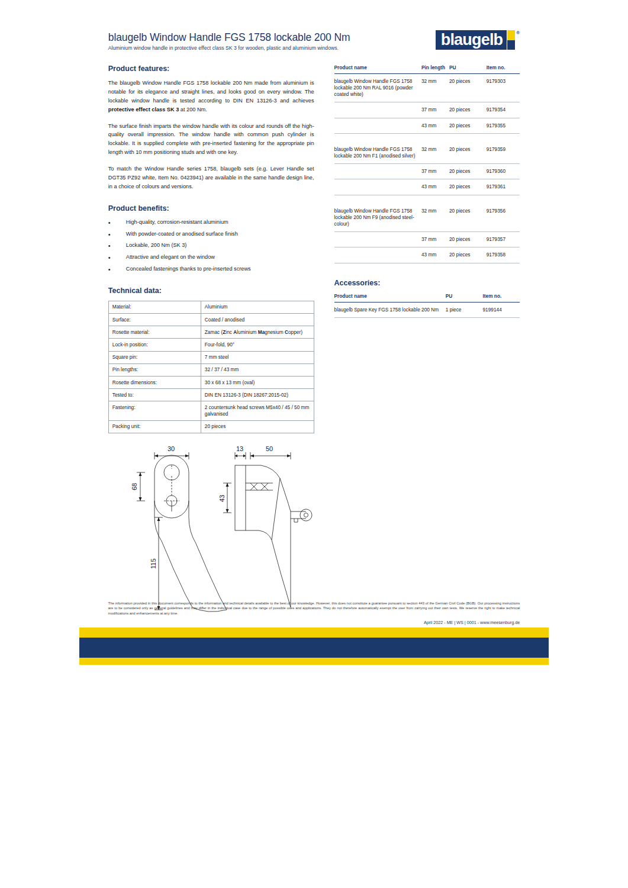blaugelb Window Handle FGS 1758 lockable 200 Nm
Aluminium window handle in protective effect class SK 3 for wooden, plastic and aluminium windows.
blaugelb
®
Product features:
The blaugelb Window Handle FGS 1758 lockable 200 Nm made from aluminium is notable for its elegance and straight lines, and looks good on every window. The lockable window handle is tested according to DIN EN 13126-3 and achieves protective effect class SK 3 at 200 Nm.
The surface finish imparts the window handle with its colour and rounds off the high-quality overall impression. The window handle with common push cylinder is lockable. It is supplied complete with pre-inserted fastening for the appropriate pin length with 10 mm positioning studs and with one key.
To match the Window Handle series 1758, blaugelb sets (e.g. Lever Handle set DGT35 PZ92 white, Item No. 0423941) are available in the same handle design line, in a choice of colours and versions.
Product benefits:
High-quality, corrosion-resistant aluminium
With powder-coated or anodised surface finish
Lockable, 200 Nm (SK 3)
Attractive and elegant on the window
Concealed fastenings thanks to pre-inserted screws
Technical data:
| Material: | Aluminium |
| Surface: | Coated / anodised |
| Rosette material: | Zamac ( Z inc A luminium Ma gnesium C opper) |
| Lock-in position: | Four-fold, 90° |
| Square pin: | 7 mm steel |
| Pin lengths: | 32 / 37 / 43 mm |
| Rosette dimensions: | 30 x 68 x 13 mm (oval) |
| Tested to: | DIN EN 13126-3 (DIN 18267:2015-02) |
| Fastening: | 2 countersunk head screws M5x40 / 45 / 50 mm galvanised |
| Packing unit: | 20 pieces |
30 68 115 13 50 43
| Product name | Pin length | PU | Item no. |
| --- | --- | --- | --- |
| blaugelb Window Handle FGS 1758 lockable 200 Nm RAL 9016 (powder coated white) | 32 mm | 20 pieces | 9179303 |
| | 37 mm | 20 pieces | 9179354 |
| | 43 mm | 20 pieces | 9179355 |
| blaugelb Window Handle FGS 1758 lockable 200 Nm F1 (anodised silver) | 32 mm | 20 pieces | 9179359 |
| | 37 mm | 20 pieces | 9179360 |
| | 43 mm | 20 pieces | 9179361 |
| blaugelb Window Handle FGS 1758 lockable 200 Nm F9 (anodised steel-colour) | 32 mm | 20 pieces | 9179356 |
| | 37 mm | 20 pieces | 9179357 |
| | 43 mm | 20 pieces | 9179358 |
Accessories:
| Product name | PU | Item no. |
| --- | --- | --- |
| blaugelb Spare Key FGS 1758 lockable 200 Nm | 1 piece | 9199144 |
The information provided in this document corresponds to the information and technical details available to the best of our knowledge. However, this does not constitute a guarantee pursuant to section 443 of the German Civil Code (BGB). Our processing instructions are to be considered only as general guidelines and may differ in the individual case due to the range of possible uses and applications. They do not therefore automatically exempt the user from carrying out their own tests. We reserve the right to make technical modifications and enhancements at any time.
April 2022 - ME | WS | 0001 - www.meesenburg.de